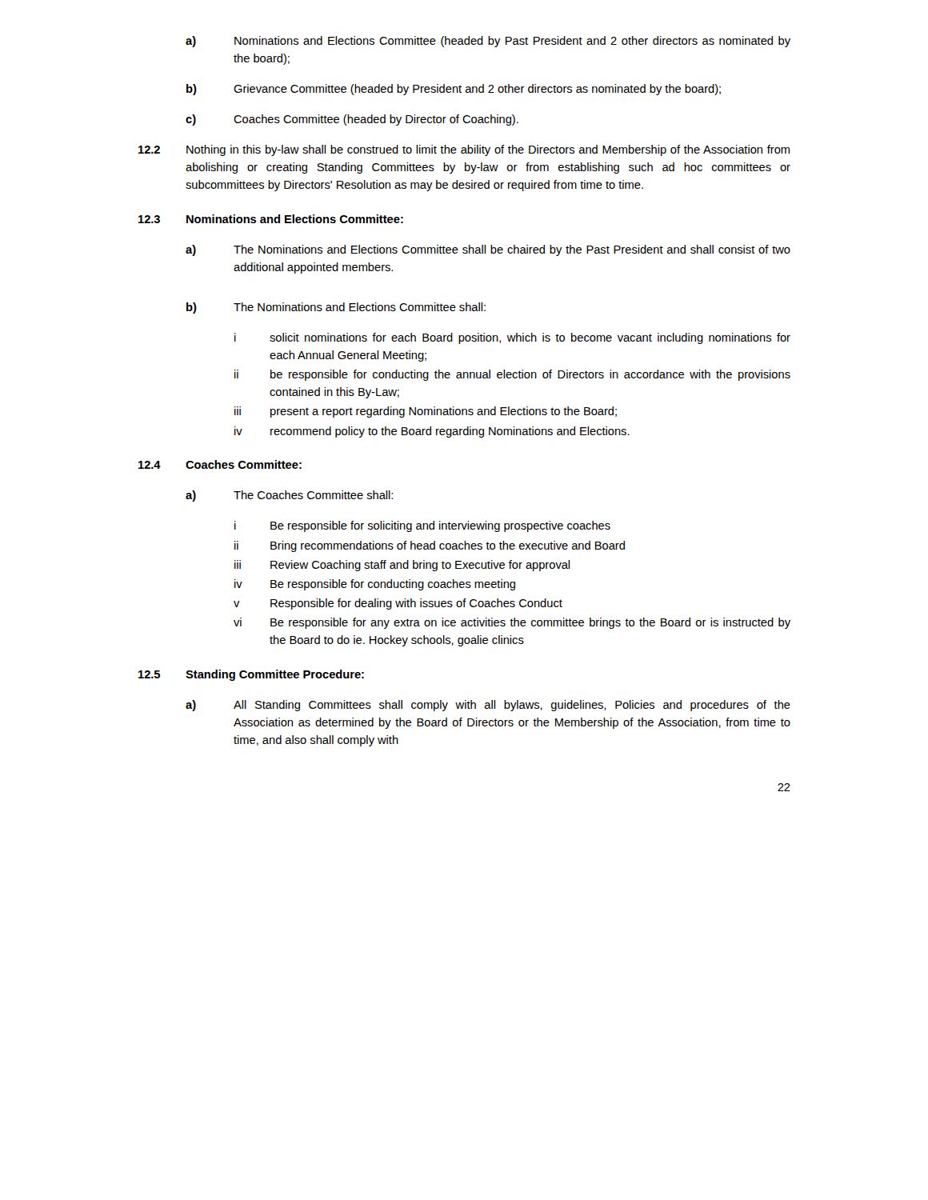a)
Nominations and Elections Committee (headed by Past President and 2 other directors as nominated by the board);
b)
Grievance Committee (headed by President and 2 other directors as nominated by the board);
c)
Coaches Committee (headed by Director of Coaching).
12.2
Nothing in this by-law shall be construed to limit the ability of the Directors and Membership of the Association from abolishing or creating Standing Committees by by-law or from establishing such ad hoc committees or subcommittees by Directors' Resolution as may be desired or required from time to time.
12.3 Nominations and Elections Committee:
a)
The Nominations and Elections Committee shall be chaired by the Past President and shall consist of two additional appointed members.
b)
The Nominations and Elections Committee shall:
i
solicit nominations for each Board position, which is to become vacant including nominations for each Annual General Meeting;
ii
be responsible for conducting the annual election of Directors in accordance with the provisions contained in this By-Law;
iii
present a report regarding Nominations and Elections to the Board;
iv
recommend policy to the Board regarding Nominations and Elections.
12.4 Coaches Committee:
a)
The Coaches Committee shall:
i
Be responsible for soliciting and interviewing prospective coaches
ii
Bring recommendations of head coaches to the executive and Board
iii
Review Coaching staff and bring to Executive for approval
iv
Be responsible for conducting coaches meeting
v
Responsible for dealing with issues of Coaches Conduct
vi
Be responsible for any extra on ice activities the committee brings to the Board or is instructed by the Board to do ie. Hockey schools, goalie clinics
12.5 Standing Committee Procedure:
a)
All Standing Committees shall comply with all bylaws, guidelines, Policies and procedures of the Association as determined by the Board of Directors or the Membership of the Association, from time to time, and also shall comply with
22